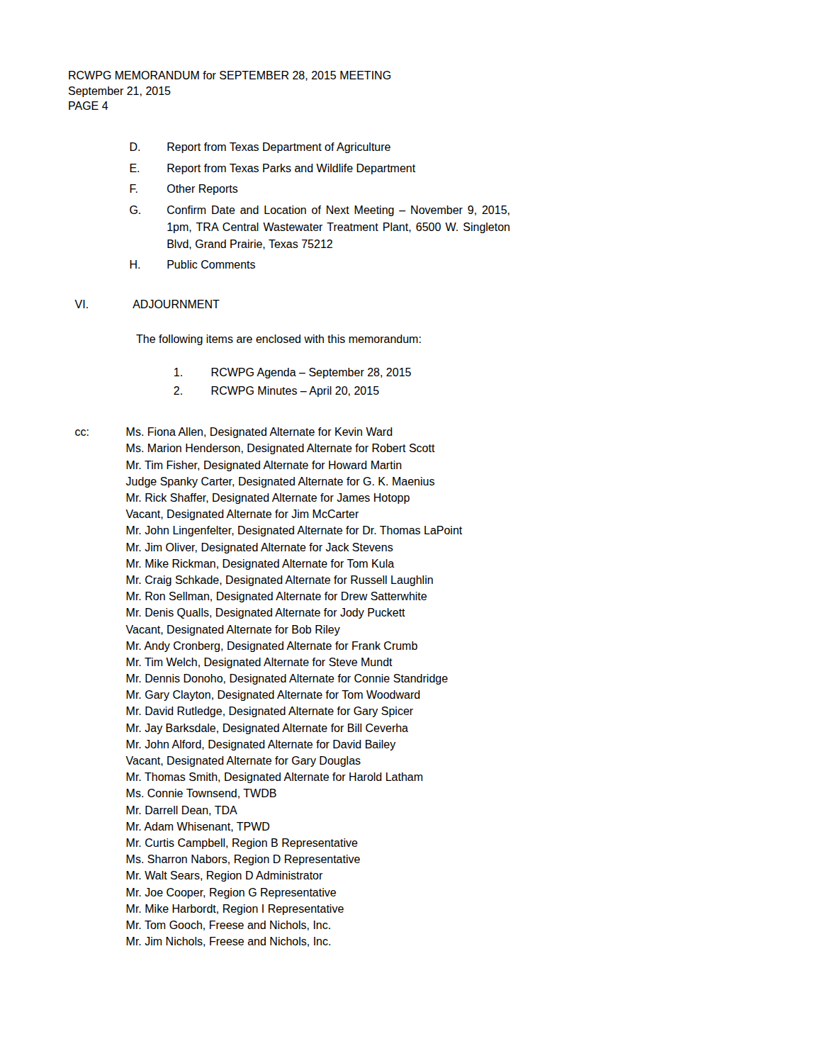RCWPG MEMORANDUM for SEPTEMBER 28, 2015 MEETING
September 21, 2015
PAGE 4
| D. | Report from Texas Department of Agriculture |
| E. | Report from Texas Parks and Wildlife Department |
| F. | Other Reports |
| G. | Confirm Date and Location of Next Meeting – November 9, 2015, 1pm, TRA Central Wastewater Treatment Plant, 6500 W. Singleton Blvd, Grand Prairie, Texas 75212 |
| H. | Public Comments |
| VI. | ADJOURNMENT |
The following items are enclosed with this memorandum:
| 1. | RCWPG Agenda – September 28, 2015 |
| 2. | RCWPG Minutes – April 20, 2015 |
| cc: | Ms. Fiona Allen, Designated Alternate for Kevin Ward Ms. Marion Henderson, Designated Alternate for Robert Scott Mr. Tim Fisher, Designated Alternate for Howard Martin Judge Spanky Carter, Designated Alternate for G. K. Maenius Mr. Rick Shaffer, Designated Alternate for James Hotopp Vacant, Designated Alternate for Jim McCarter Mr. John Lingenfelter, Designated Alternate for Dr. Thomas LaPoint Mr. Jim Oliver, Designated Alternate for Jack Stevens Mr. Mike Rickman, Designated Alternate for Tom Kula Mr. Craig Schkade, Designated Alternate for Russell Laughlin Mr. Ron Sellman, Designated Alternate for Drew Satterwhite Mr. Denis Qualls, Designated Alternate for Jody Puckett Vacant, Designated Alternate for Bob Riley Mr. Andy Cronberg, Designated Alternate for Frank Crumb Mr. Tim Welch, Designated Alternate for Steve Mundt Mr. Dennis Donoho, Designated Alternate for Connie Standridge Mr. Gary Clayton, Designated Alternate for Tom Woodward Mr. David Rutledge, Designated Alternate for Gary Spicer Mr. Jay Barksdale, Designated Alternate for Bill Ceverha Mr. John Alford, Designated Alternate for David Bailey Vacant, Designated Alternate for Gary Douglas Mr. Thomas Smith, Designated Alternate for Harold Latham Ms. Connie Townsend, TWDB Mr. Darrell Dean, TDA Mr. Adam Whisenant, TPWD Mr. Curtis Campbell, Region B Representative Ms. Sharron Nabors, Region D Representative Mr. Walt Sears, Region D Administrator Mr. Joe Cooper, Region G Representative Mr. Mike Harbordt, Region I Representative Mr. Tom Gooch, Freese and Nichols, Inc. Mr. Jim Nichols, Freese and Nichols, Inc. |